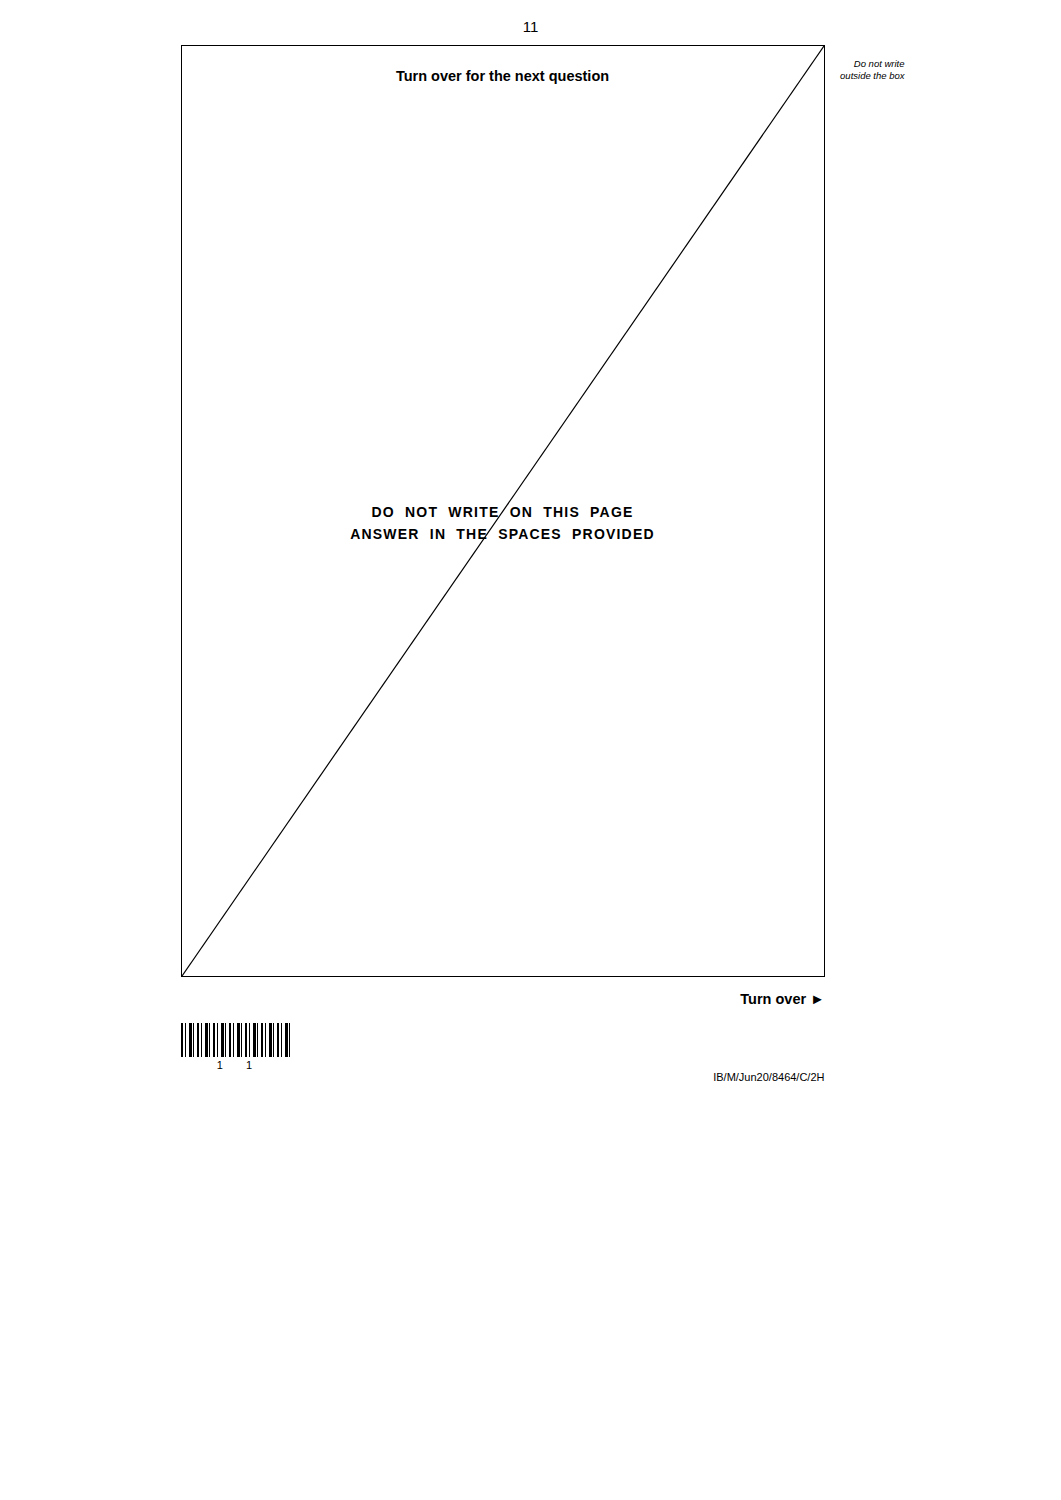11
Do not write outside the box
Turn over for the next question
DO NOT WRITE ON THIS PAGE
ANSWER IN THE SPACES PROVIDED
Turn over ►
1 1
IB/M/Jun20/8464/C/2H